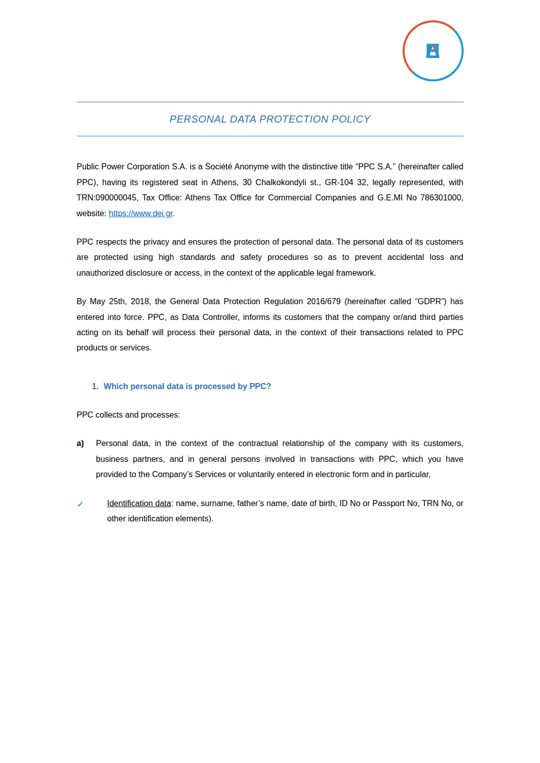ΔEH
PERSONAL DATA PROTECTION POLICY
Public Power Corporation S.A. is a Société Anonyme with the distinctive title “PPC S.A.” (hereinafter called PPC), having its registered seat in Athens, 30 Chalkokondyli st., GR-104 32, legally represented, with TRN:090000045, Tax Office: Athens Tax Office for Commercial Companies and G.E.MI No 786301000, website: https://www.dei.gr.
PPC respects the privacy and ensures the protection of personal data. The personal data of its customers are protected using high standards and safety procedures so as to prevent accidental loss and unauthorized disclosure or access, in the context of the applicable legal framework.
By May 25th, 2018, the General Data Protection Regulation 2016/679 (hereinafter called “GDPR”) has entered into force. PPC, as Data Controller, informs its customers that the company or/and third parties acting on its behalf will process their personal data, in the context of their transactions related to PPC products or services.
1. Which personal data is processed by PPC?
PPC collects and processes:
Personal data, in the context of the contractual relationship of the company with its customers, business partners, and in general persons involved in transactions with PPC, which you have provided to the Company’s Services or voluntarily entered in electronic form and in particular,
Identification data: name, surname, father’s name, date of birth, ID No or Passport No, TRN No, or other identification elements).